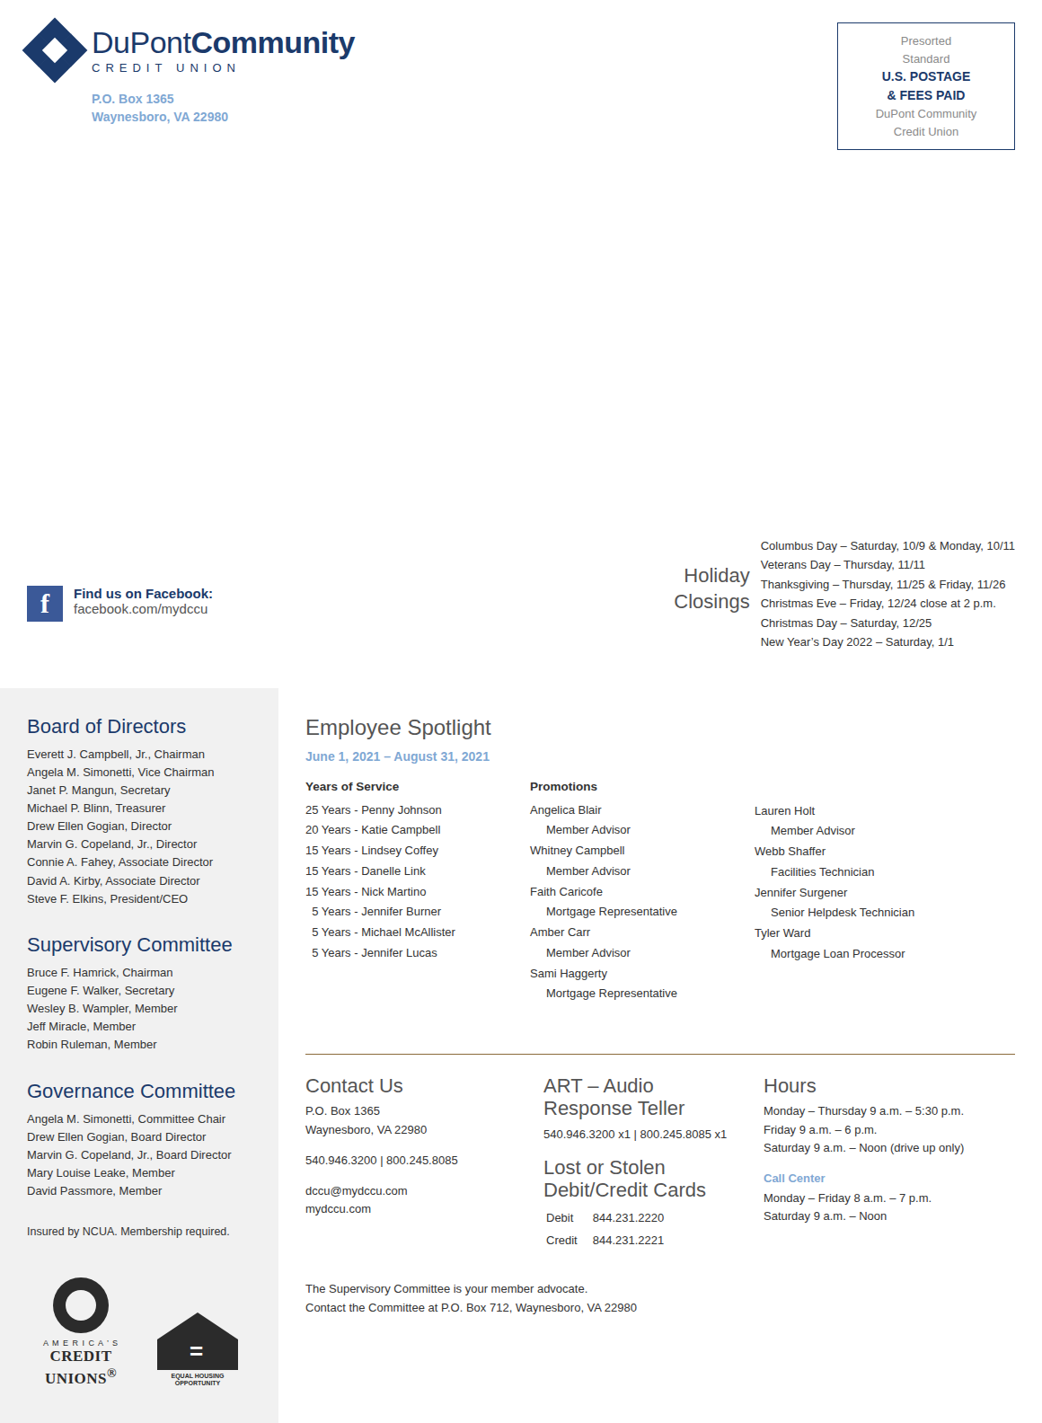DuPont Community
CREDIT UNION
P.O. Box 1365
Waynesboro, VA 22980
Presorted
Standard
U.S. POSTAGE
& FEES PAID
DuPont Community
Credit Union
f
Find us on Facebook:
facebook.com/mydccu
Holiday
Closings
Columbus Day – Saturday, 10/9 & Monday, 10/11
Veterans Day – Thursday, 11/11
Thanksgiving – Thursday, 11/25 & Friday, 11/26
Christmas Eve – Friday, 12/24 close at 2 p.m.
Christmas Day – Saturday, 12/25
New Year’s Day 2022 – Saturday, 1/1
Board of Directors
Everett J. Campbell, Jr., Chairman
Angela M. Simonetti, Vice Chairman
Janet P. Mangun, Secretary
Michael P. Blinn, Treasurer
Drew Ellen Gogian, Director
Marvin G. Copeland, Jr., Director
Connie A. Fahey, Associate Director
David A. Kirby, Associate Director
Steve F. Elkins, President/CEO
Supervisory Committee
Bruce F. Hamrick, Chairman
Eugene F. Walker, Secretary
Wesley B. Wampler, Member
Jeff Miracle, Member
Robin Ruleman, Member
Governance Committee
Angela M. Simonetti, Committee Chair
Drew Ellen Gogian, Board Director
Marvin G. Copeland, Jr., Board Director
Mary Louise Leake, Member
David Passmore, Member
Insured by NCUA. Membership required.
A M E R I C A ’ S
CREDIT UNIONS®
EQUAL HOUSING
OPPORTUNITY
Employee Spotlight
June 1, 2021 – August 31, 2021
Years of Service
25 Years - Penny Johnson
20 Years - Katie Campbell
15 Years - Lindsey Coffey
15 Years - Danelle Link
15 Years - Nick Martino
5 Years - Jennifer Burner
5 Years - Michael McAllister
5 Years - Jennifer Lucas
Promotions
Angelica BlairMember Advisor
Whitney CampbellMember Advisor
Faith CaricofeMortgage Representative
Amber CarrMember Advisor
Sami HaggertyMortgage Representative
Lauren HoltMember Advisor
Webb ShafferFacilities Technician
Jennifer SurgenerSenior Helpdesk Technician
Tyler WardMortgage Loan Processor
Contact Us
P.O. Box 1365
Waynesboro, VA 22980
540.946.3200 | 800.245.8085
dccu@mydccu.com
mydccu.com
ART – Audio
Response Teller
540.946.3200 x1 | 800.245.8085 x1
Lost or Stolen
Debit/Credit Cards
| Debit | 844.231.2220 |
| Credit | 844.231.2221 |
Hours
Monday – Thursday 9 a.m. – 5:30 p.m.
Friday 9 a.m. – 6 p.m.
Saturday 9 a.m. – Noon (drive up only)
Call Center
Monday – Friday 8 a.m. – 7 p.m.
Saturday 9 a.m. – Noon
The Supervisory Committee is your member advocate.
Contact the Committee at P.O. Box 712, Waynesboro, VA 22980